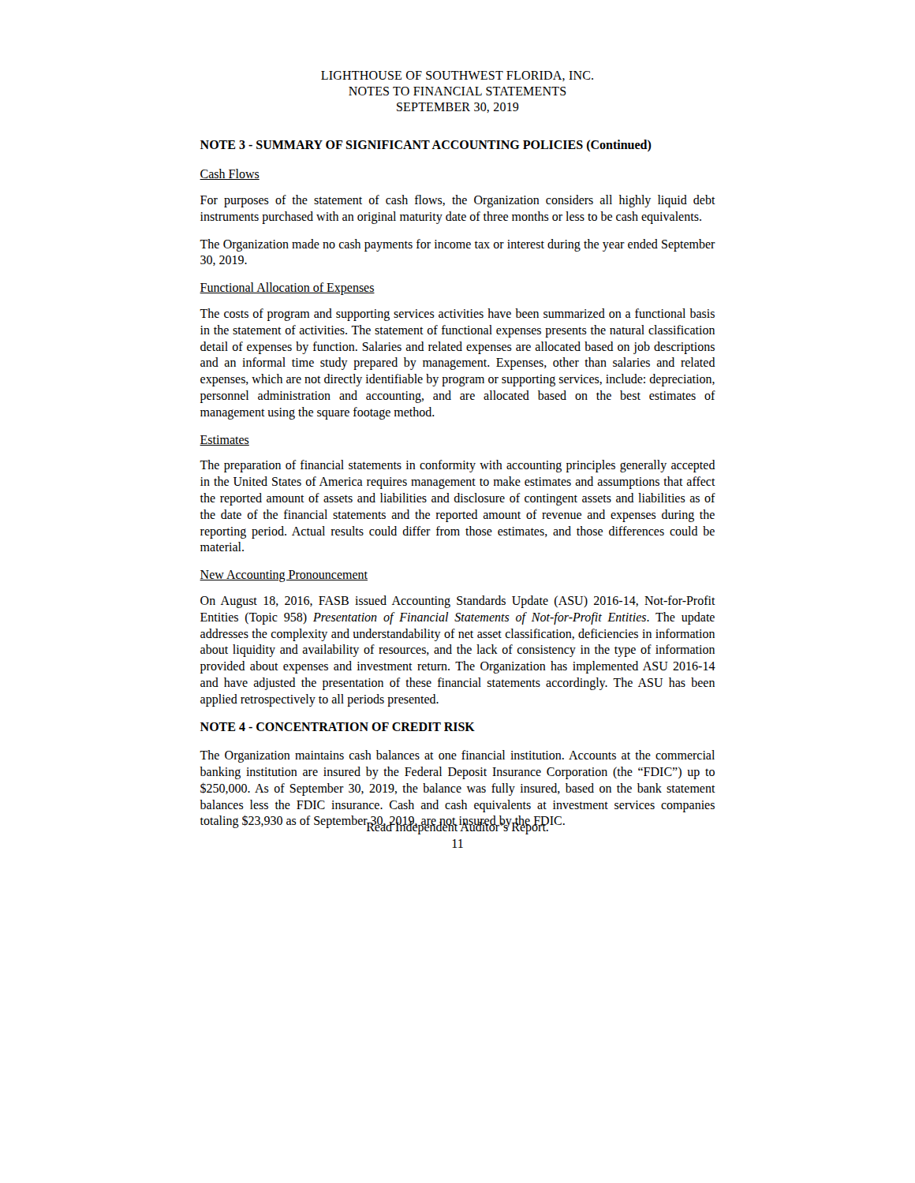LIGHTHOUSE OF SOUTHWEST FLORIDA, INC.
NOTES TO FINANCIAL STATEMENTS
SEPTEMBER 30, 2019
NOTE 3 - SUMMARY OF SIGNIFICANT ACCOUNTING POLICIES (Continued)
Cash Flows
For purposes of the statement of cash flows, the Organization considers all highly liquid debt instruments purchased with an original maturity date of three months or less to be cash equivalents.
The Organization made no cash payments for income tax or interest during the year ended September 30, 2019.
Functional Allocation of Expenses
The costs of program and supporting services activities have been summarized on a functional basis in the statement of activities. The statement of functional expenses presents the natural classification detail of expenses by function. Salaries and related expenses are allocated based on job descriptions and an informal time study prepared by management. Expenses, other than salaries and related expenses, which are not directly identifiable by program or supporting services, include: depreciation, personnel administration and accounting, and are allocated based on the best estimates of management using the square footage method.
Estimates
The preparation of financial statements in conformity with accounting principles generally accepted in the United States of America requires management to make estimates and assumptions that affect the reported amount of assets and liabilities and disclosure of contingent assets and liabilities as of the date of the financial statements and the reported amount of revenue and expenses during the reporting period. Actual results could differ from those estimates, and those differences could be material.
New Accounting Pronouncement
On August 18, 2016, FASB issued Accounting Standards Update (ASU) 2016-14, Not-for-Profit Entities (Topic 958) Presentation of Financial Statements of Not-for-Profit Entities. The update addresses the complexity and understandability of net asset classification, deficiencies in information about liquidity and availability of resources, and the lack of consistency in the type of information provided about expenses and investment return. The Organization has implemented ASU 2016-14 and have adjusted the presentation of these financial statements accordingly. The ASU has been applied retrospectively to all periods presented.
NOTE 4 - CONCENTRATION OF CREDIT RISK
The Organization maintains cash balances at one financial institution. Accounts at the commercial banking institution are insured by the Federal Deposit Insurance Corporation (the “FDIC”) up to $250,000. As of September 30, 2019, the balance was fully insured, based on the bank statement balances less the FDIC insurance. Cash and cash equivalents at investment services companies totaling $23,930 as of September 30, 2019, are not insured by the FDIC.
Read Independent Auditor’s Report.
11